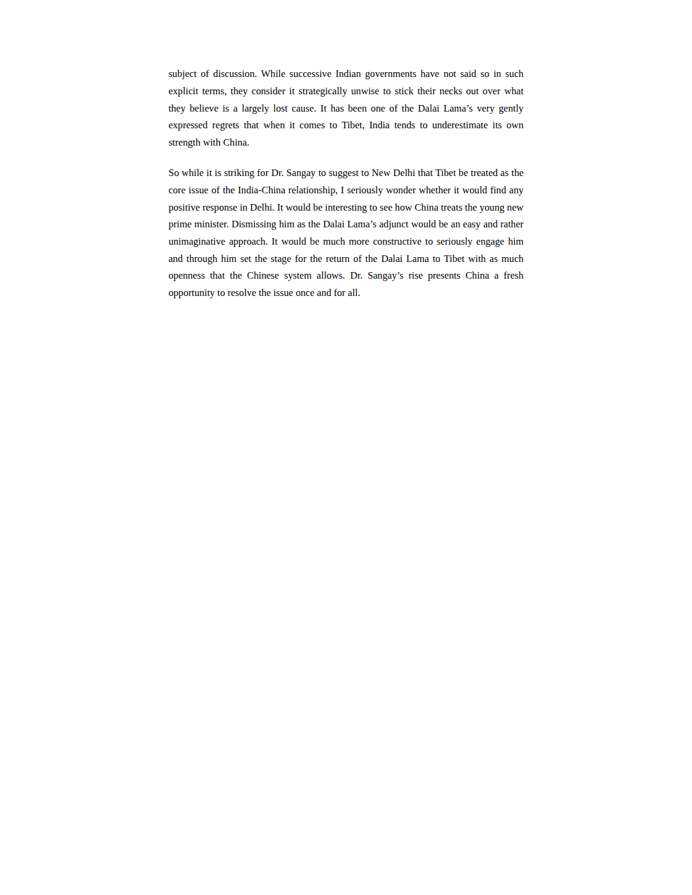subject of discussion. While successive Indian governments have not said so in such explicit terms, they consider it strategically unwise to stick their necks out over what they believe is a largely lost cause. It has been one of the Dalai Lama’s very gently expressed regrets that when it comes to Tibet, India tends to underestimate its own strength with China.
So while it is striking for Dr. Sangay to suggest to New Delhi that Tibet be treated as the core issue of the India-China relationship, I seriously wonder whether it would find any positive response in Delhi. It would be interesting to see how China treats the young new prime minister. Dismissing him as the Dalai Lama’s adjunct would be an easy and rather unimaginative approach. It would be much more constructive to seriously engage him and through him set the stage for the return of the Dalai Lama to Tibet with as much openness that the Chinese system allows. Dr. Sangay’s rise presents China a fresh opportunity to resolve the issue once and for all.